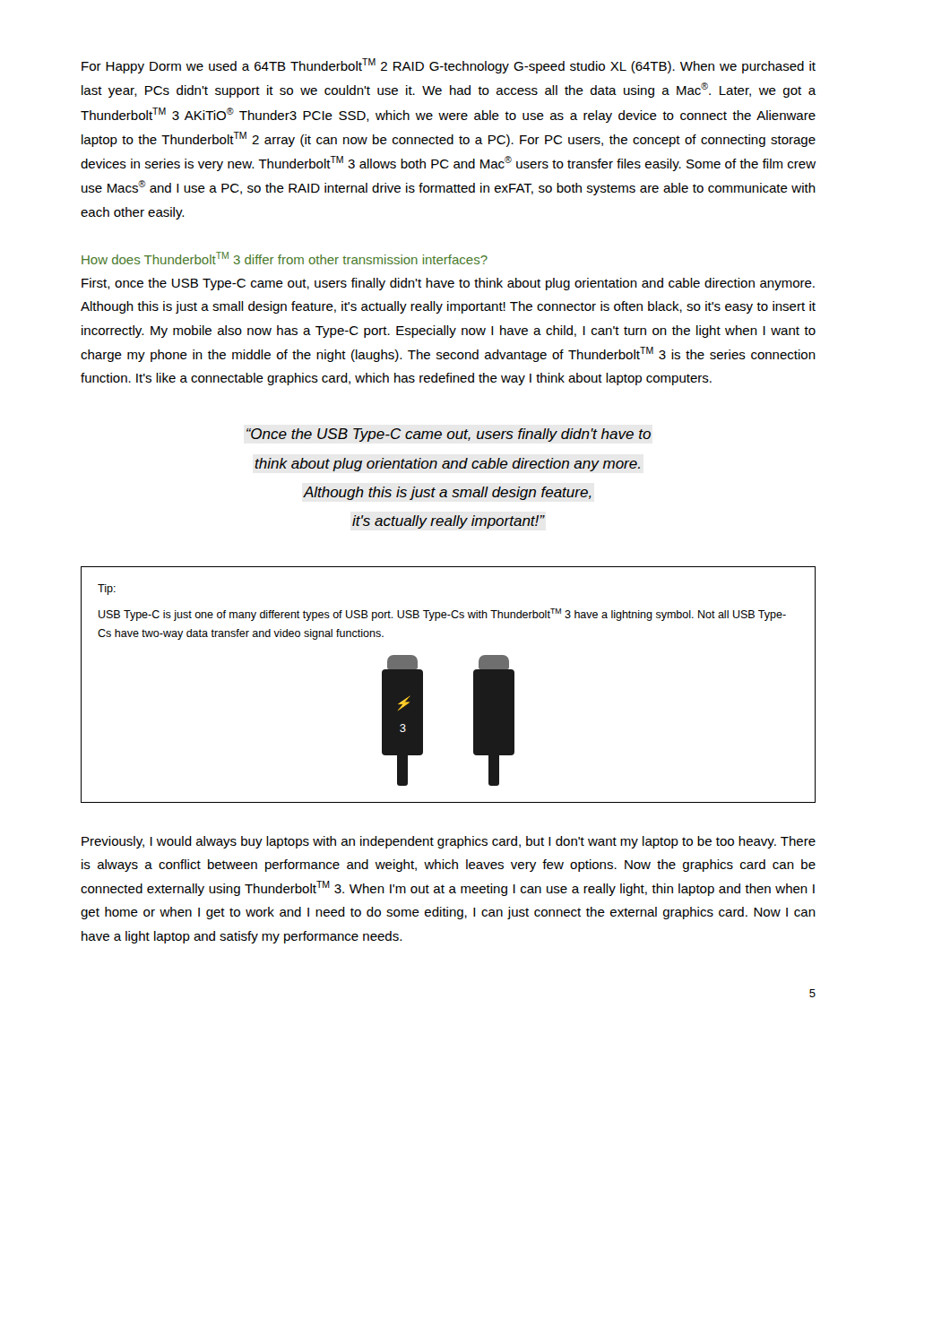For Happy Dorm we used a 64TB ThunderboltTM 2 RAID G-technology G-speed studio XL (64TB). When we purchased it last year, PCs didn't support it so we couldn't use it. We had to access all the data using a Mac®. Later, we got a ThunderboltTM 3 AKiTiO® Thunder3 PCIe SSD, which we were able to use as a relay device to connect the Alienware laptop to the ThunderboltTM 2 array (it can now be connected to a PC). For PC users, the concept of connecting storage devices in series is very new. ThunderboltTM 3 allows both PC and Mac® users to transfer files easily. Some of the film crew use Macs® and I use a PC, so the RAID internal drive is formatted in exFAT, so both systems are able to communicate with each other easily.
How does ThunderboltTM 3 differ from other transmission interfaces?
First, once the USB Type-C came out, users finally didn't have to think about plug orientation and cable direction anymore. Although this is just a small design feature, it's actually really important! The connector is often black, so it's easy to insert it incorrectly. My mobile also now has a Type-C port. Especially now I have a child, I can't turn on the light when I want to charge my phone in the middle of the night (laughs). The second advantage of ThunderboltTM 3 is the series connection function. It's like a connectable graphics card, which has redefined the way I think about laptop computers.
“Once the USB Type-C came out, users finally didn't have to
think about plug orientation and cable direction any more.
Although this is just a small design feature,
it's actually really important!”
Tip:
USB Type-C is just one of many different types of USB port. USB Type-Cs with ThunderboltTM 3 have a lightning symbol. Not all USB Type-Cs have two-way data transfer and video signal functions.
⚡
3
Previously, I would always buy laptops with an independent graphics card, but I don't want my laptop to be too heavy. There is always a conflict between performance and weight, which leaves very few options. Now the graphics card can be connected externally using ThunderboltTM 3. When I'm out at a meeting I can use a really light, thin laptop and then when I get home or when I get to work and I need to do some editing, I can just connect the external graphics card. Now I can have a light laptop and satisfy my performance needs.
5